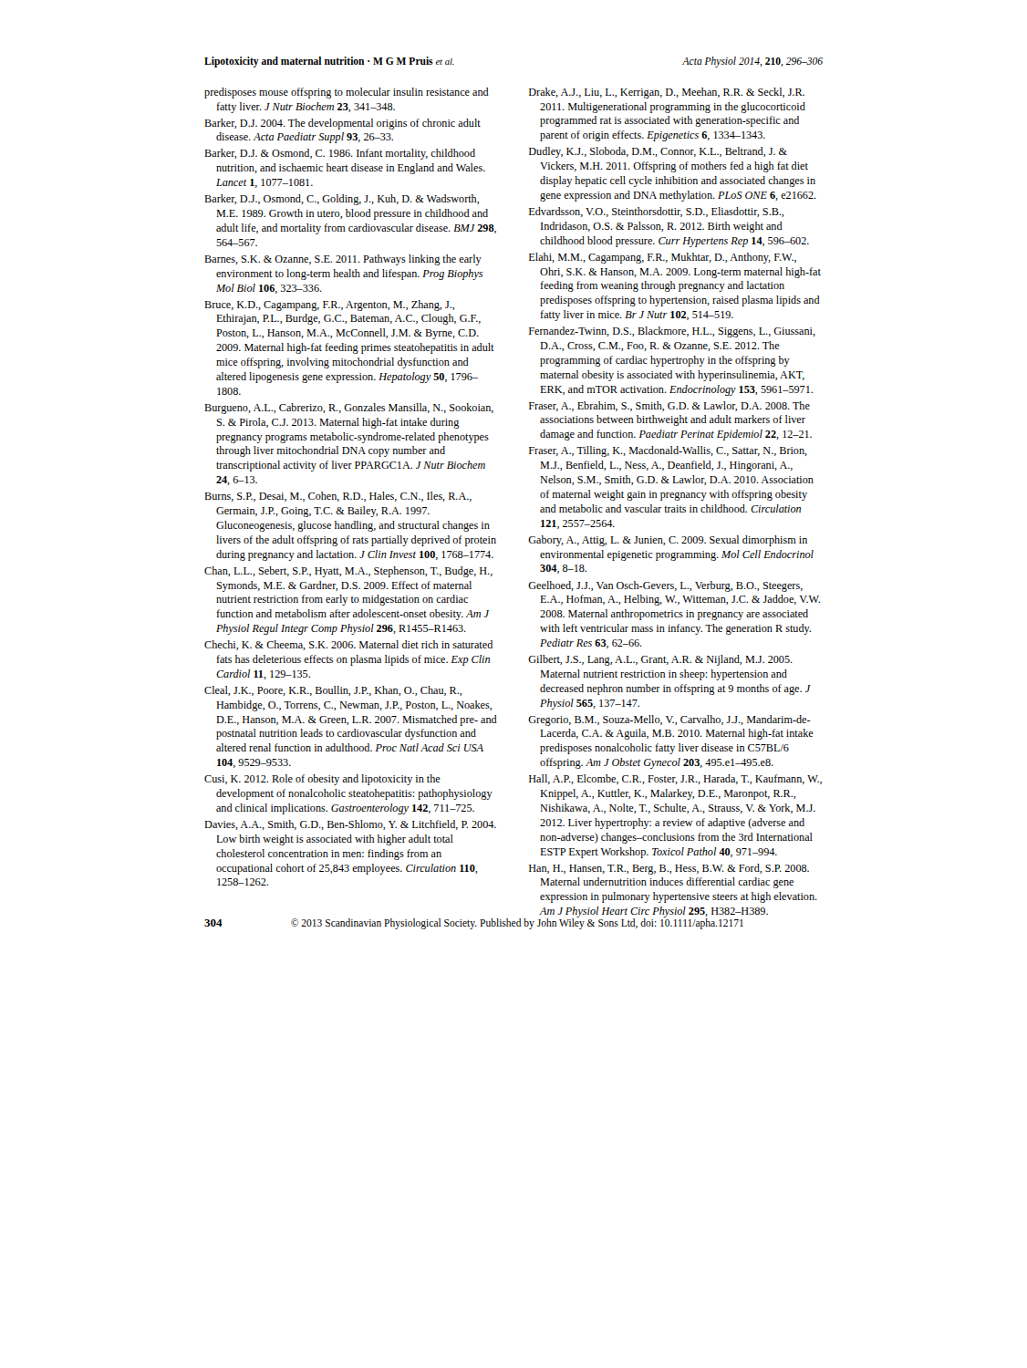Lipotoxicity and maternal nutrition · M G M Pruis et al.
Acta Physiol 2014, 210, 296–306
predisposes mouse offspring to molecular insulin resistance and fatty liver. J Nutr Biochem 23, 341–348.
Barker, D.J. 2004. The developmental origins of chronic adult disease. Acta Paediatr Suppl 93, 26–33.
Barker, D.J. & Osmond, C. 1986. Infant mortality, childhood nutrition, and ischaemic heart disease in England and Wales. Lancet 1, 1077–1081.
Barker, D.J., Osmond, C., Golding, J., Kuh, D. & Wadsworth, M.E. 1989. Growth in utero, blood pressure in childhood and adult life, and mortality from cardiovascular disease. BMJ 298, 564–567.
Barnes, S.K. & Ozanne, S.E. 2011. Pathways linking the early environment to long-term health and lifespan. Prog Biophys Mol Biol 106, 323–336.
Bruce, K.D., Cagampang, F.R., Argenton, M., Zhang, J., Ethirajan, P.L., Burdge, G.C., Bateman, A.C., Clough, G.F., Poston, L., Hanson, M.A., McConnell, J.M. & Byrne, C.D. 2009. Maternal high-fat feeding primes steatohepatitis in adult mice offspring, involving mitochondrial dysfunction and altered lipogenesis gene expression. Hepatology 50, 1796–1808.
Burgueno, A.L., Cabrerizo, R., Gonzales Mansilla, N., Sookoian, S. & Pirola, C.J. 2013. Maternal high-fat intake during pregnancy programs metabolic-syndrome-related phenotypes through liver mitochondrial DNA copy number and transcriptional activity of liver PPARGC1A. J Nutr Biochem 24, 6–13.
Burns, S.P., Desai, M., Cohen, R.D., Hales, C.N., Iles, R.A., Germain, J.P., Going, T.C. & Bailey, R.A. 1997. Gluconeogenesis, glucose handling, and structural changes in livers of the adult offspring of rats partially deprived of protein during pregnancy and lactation. J Clin Invest 100, 1768–1774.
Chan, L.L., Sebert, S.P., Hyatt, M.A., Stephenson, T., Budge, H., Symonds, M.E. & Gardner, D.S. 2009. Effect of maternal nutrient restriction from early to midgestation on cardiac function and metabolism after adolescent-onset obesity. Am J Physiol Regul Integr Comp Physiol 296, R1455–R1463.
Chechi, K. & Cheema, S.K. 2006. Maternal diet rich in saturated fats has deleterious effects on plasma lipids of mice. Exp Clin Cardiol 11, 129–135.
Cleal, J.K., Poore, K.R., Boullin, J.P., Khan, O., Chau, R., Hambidge, O., Torrens, C., Newman, J.P., Poston, L., Noakes, D.E., Hanson, M.A. & Green, L.R. 2007. Mismatched pre- and postnatal nutrition leads to cardiovascular dysfunction and altered renal function in adulthood. Proc Natl Acad Sci USA 104, 9529–9533.
Cusi, K. 2012. Role of obesity and lipotoxicity in the development of nonalcoholic steatohepatitis: pathophysiology and clinical implications. Gastroenterology 142, 711–725.
Davies, A.A., Smith, G.D., Ben-Shlomo, Y. & Litchfield, P. 2004. Low birth weight is associated with higher adult total cholesterol concentration in men: findings from an occupational cohort of 25,843 employees. Circulation 110, 1258–1262.
Drake, A.J., Liu, L., Kerrigan, D., Meehan, R.R. & Seckl, J.R. 2011. Multigenerational programming in the glucocorticoid programmed rat is associated with generation-specific and parent of origin effects. Epigenetics 6, 1334–1343.
Dudley, K.J., Sloboda, D.M., Connor, K.L., Beltrand, J. & Vickers, M.H. 2011. Offspring of mothers fed a high fat diet display hepatic cell cycle inhibition and associated changes in gene expression and DNA methylation. PLoS ONE 6, e21662.
Edvardsson, V.O., Steinthorsdottir, S.D., Eliasdottir, S.B., Indridason, O.S. & Palsson, R. 2012. Birth weight and childhood blood pressure. Curr Hypertens Rep 14, 596–602.
Elahi, M.M., Cagampang, F.R., Mukhtar, D., Anthony, F.W., Ohri, S.K. & Hanson, M.A. 2009. Long-term maternal high-fat feeding from weaning through pregnancy and lactation predisposes offspring to hypertension, raised plasma lipids and fatty liver in mice. Br J Nutr 102, 514–519.
Fernandez-Twinn, D.S., Blackmore, H.L., Siggens, L., Giussani, D.A., Cross, C.M., Foo, R. & Ozanne, S.E. 2012. The programming of cardiac hypertrophy in the offspring by maternal obesity is associated with hyperinsulinemia, AKT, ERK, and mTOR activation. Endocrinology 153, 5961–5971.
Fraser, A., Ebrahim, S., Smith, G.D. & Lawlor, D.A. 2008. The associations between birthweight and adult markers of liver damage and function. Paediatr Perinat Epidemiol 22, 12–21.
Fraser, A., Tilling, K., Macdonald-Wallis, C., Sattar, N., Brion, M.J., Benfield, L., Ness, A., Deanfield, J., Hingorani, A., Nelson, S.M., Smith, G.D. & Lawlor, D.A. 2010. Association of maternal weight gain in pregnancy with offspring obesity and metabolic and vascular traits in childhood. Circulation 121, 2557–2564.
Gabory, A., Attig, L. & Junien, C. 2009. Sexual dimorphism in environmental epigenetic programming. Mol Cell Endocrinol 304, 8–18.
Geelhoed, J.J., Van Osch-Gevers, L., Verburg, B.O., Steegers, E.A., Hofman, A., Helbing, W., Witteman, J.C. & Jaddoe, V.W. 2008. Maternal anthropometrics in pregnancy are associated with left ventricular mass in infancy. The generation R study. Pediatr Res 63, 62–66.
Gilbert, J.S., Lang, A.L., Grant, A.R. & Nijland, M.J. 2005. Maternal nutrient restriction in sheep: hypertension and decreased nephron number in offspring at 9 months of age. J Physiol 565, 137–147.
Gregorio, B.M., Souza-Mello, V., Carvalho, J.J., Mandarim-de-Lacerda, C.A. & Aguila, M.B. 2010. Maternal high-fat intake predisposes nonalcoholic fatty liver disease in C57BL/6 offspring. Am J Obstet Gynecol 203, 495.e1–495.e8.
Hall, A.P., Elcombe, C.R., Foster, J.R., Harada, T., Kaufmann, W., Knippel, A., Kuttler, K., Malarkey, D.E., Maronpot, R.R., Nishikawa, A., Nolte, T., Schulte, A., Strauss, V. & York, M.J. 2012. Liver hypertrophy: a review of adaptive (adverse and non-adverse) changes–conclusions from the 3rd International ESTP Expert Workshop. Toxicol Pathol 40, 971–994.
Han, H., Hansen, T.R., Berg, B., Hess, B.W. & Ford, S.P. 2008. Maternal undernutrition induces differential cardiac gene expression in pulmonary hypertensive steers at high elevation. Am J Physiol Heart Circ Physiol 295, H382–H389.
304
© 2013 Scandinavian Physiological Society. Published by John Wiley & Sons Ltd, doi: 10.1111/apha.12171